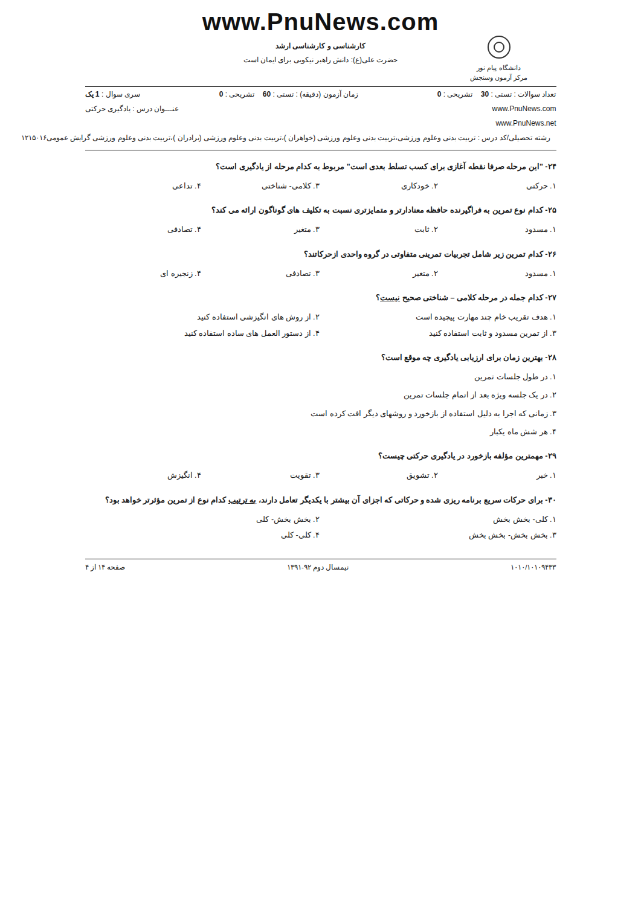www. PnuNews. com
دانشگاه پیام نور
مرکز آزمون وسنجش
کارشناسی و کارشناسی ارشد
حضرت علی(ع): دانش راهبر نیکویی برای ایمان است
تعداد سوالات : تستی : 30 تشریحی : 0
زمان آزمون (دقیقه) : تستی : 60 تشریحی : 0
سری سوال : 1 یک
www.PnuNews.com
عنـــوان درس : یادگیری حرکتی
www.PnuNews.net
رشته تحصیلی/کد درس : تربیت بدنی وعلوم ورزشی،تربیت بدنی وعلوم ورزشی (خواهران )،تربیت بدنی وعلوم ورزشی (برادران )،تربیت بدنی وعلوم ورزشی گرایش عمومی۱۲۱۵۰۱۶
۲۴- "این مرحله صرفا نقطه آغازی برای کسب تسلط بعدی است" مربوط به کدام مرحله از یادگیری است؟
۱. حرکتی
۲. خودکاری
۳. کلامی- شناختی
۴. تداعی
۲۵- کدام نوع تمرین به فراگیرنده حافظه معنادارتر و متمایزتری نسبت به تکلیف های گوناگون ارائه می کند؟
۱. مسدود
۲. ثابت
۳. متغیر
۴. تصادفی
۲۶- کدام تمرین زیر شامل تجربیات تمرینی متفاوتی در گروه واحدی ازحرکاتند؟
۱. مسدود
۲. متغیر
۳. تصادفی
۴. زنجیره ای
۲۷- کدام جمله در مرحله کلامی – شناختی صحیح نیست؟
۱. هدف تقریب خام چند مهارت پیچیده است
۲. از روش های انگیزشی استفاده کنید
۳. از تمرین مسدود و ثابت استفاده کنید
۴. از دستور العمل های ساده استفاده کنید
۲۸- بهترین زمان برای ارزیابی یادگیری چه موقع است؟
۱. در طول جلسات تمرین
۲. در یک جلسه ویژه بعد از اتمام جلسات تمرین
۳. زمانی که اجرا به دلیل استفاده از بازخورد و روشهای دیگر افت کرده است
۴. هر شش ماه یکبار
۲۹- مهمترین مؤلفه بازخورد در یادگیری حرکتی چیست؟
۱. خبر
۲. تشویق
۳. تقویت
۴. انگیزش
۳۰- برای حرکات سریع برنامه ریزی شده و حرکاتی که اجزای آن بیشتر با یکدیگر تعامل دارند، به ترتیب کدام نوع از تمرین مؤثرتر خواهد بود؟
۱. کلی- بخش بخش
۲. بخش بخش- کلی
۳. بخش بخش- بخش بخش
۴. کلی- کلی
۱۰۱۰/۱۰۱۰۹۴۳۳
نیمسال دوم ۹۲-۱۳۹۱
صفحه ۱۴ از ۴